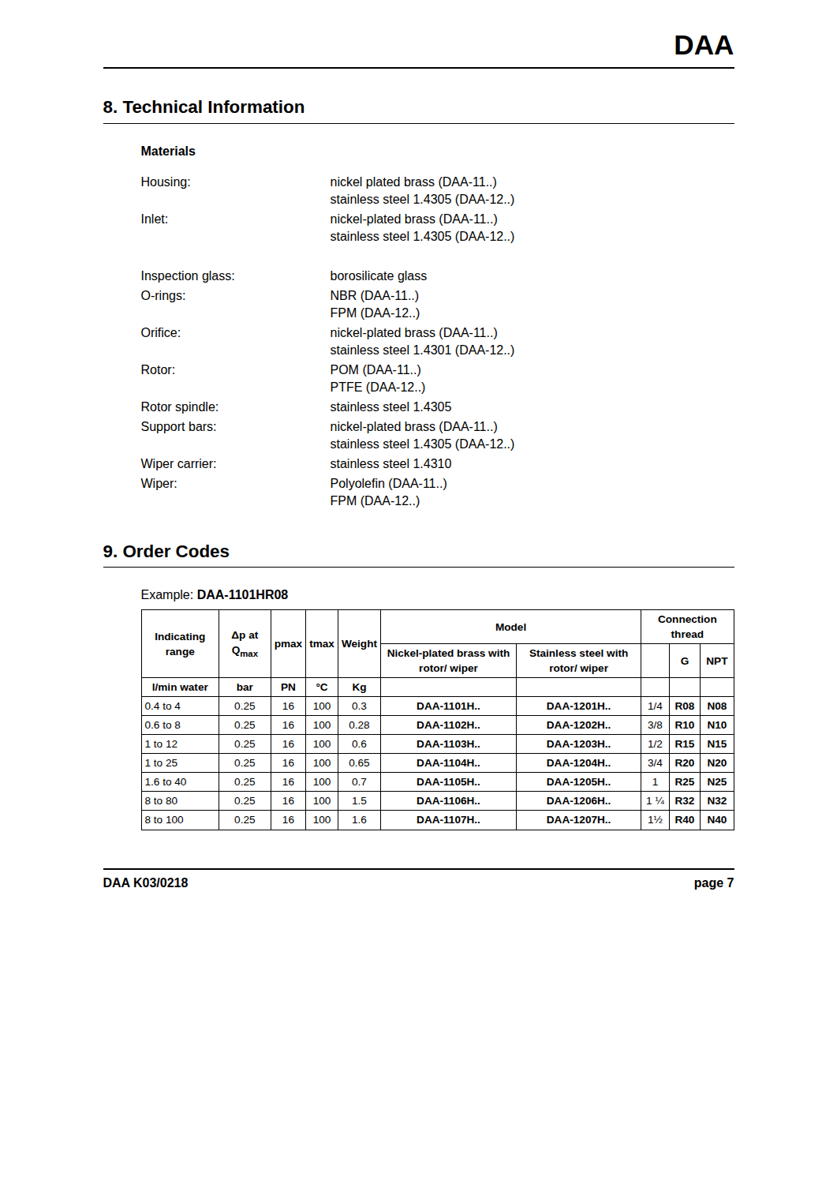DAA
8. Technical Information
Materials
| Housing: | nickel plated brass (DAA-11..) stainless steel 1.4305 (DAA-12..) |
| Inlet: | nickel-plated brass (DAA-11..) stainless steel 1.4305 (DAA-12..) |
| Inspection glass: | borosilicate glass |
| O-rings: | NBR (DAA-11..) FPM (DAA-12..) |
| Orifice: | nickel-plated brass (DAA-11..) stainless steel 1.4301 (DAA-12..) |
| Rotor: | POM (DAA-11..) PTFE (DAA-12..) |
| Rotor spindle: | stainless steel 1.4305 |
| Support bars: | nickel-plated brass (DAA-11..) stainless steel 1.4305 (DAA-12..) |
| Wiper carrier: | stainless steel 1.4310 |
| Wiper: | Polyolefin (DAA-11..) FPM (DAA-12..) |
9. Order Codes
Example: DAA-1101HR08
| Indicating range | Δp at Q max | pmax | tmax | Weight | Model | Connection thread |
| --- | --- | --- | --- | --- | --- | --- |
| Nickel-plated brass with rotor/ wiper | Stainless steel with rotor/ wiper | | G | NPT |
| l/min water | bar | PN | °C | Kg | | | | | |
| 0.4 to 4 | 0.25 | 16 | 100 | 0.3 | DAA-1101H.. | DAA-1201H.. | 1/4 | R08 | N08 |
| 0.6 to 8 | 0.25 | 16 | 100 | 0.28 | DAA-1102H.. | DAA-1202H.. | 3/8 | R10 | N10 |
| 1 to 12 | 0.25 | 16 | 100 | 0.6 | DAA-1103H.. | DAA-1203H.. | 1/2 | R15 | N15 |
| 1 to 25 | 0.25 | 16 | 100 | 0.65 | DAA-1104H.. | DAA-1204H.. | 3/4 | R20 | N20 |
| 1.6 to 40 | 0.25 | 16 | 100 | 0.7 | DAA-1105H.. | DAA-1205H.. | 1 | R25 | N25 |
| 8 to 80 | 0.25 | 16 | 100 | 1.5 | DAA-1106H.. | DAA-1206H.. | 1 ¼ | R32 | N32 |
| 8 to 100 | 0.25 | 16 | 100 | 1.6 | DAA-1107H.. | DAA-1207H.. | 1½ | R40 | N40 |
DAA K03/0218
page 7